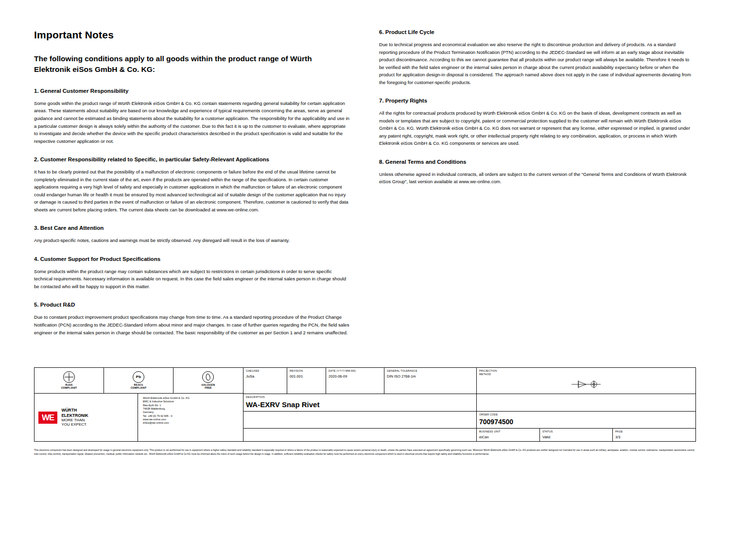Important Notes
The following conditions apply to all goods within the product range of Würth Elektronik eiSos GmbH & Co. KG:
1. General Customer Responsibility
Some goods within the product range of Würth Elektronik eiSos GmbH & Co. KG contain statements regarding general suitability for certain application areas. These statements about suitability are based on our knowledge and experience of typical requirements concerning the areas, serve as general guidance and cannot be estimated as binding statements about the suitability for a customer application. The responsibility for the applicability and use in a particular customer design is always solely within the authority of the customer. Due to this fact it is up to the customer to evaluate, where appropriate to investigate and decide whether the device with the specific product characteristics described in the product specification is valid and suitable for the respective customer application or not.
2. Customer Responsibility related to Specific, in particular Safety-Relevant Applications
It has to be clearly pointed out that the possibility of a malfunction of electronic components or failure before the end of the usual lifetime cannot be completely eliminated in the current state of the art, even if the products are operated within the range of the specifications. In certain customer applications requiring a very high level of safety and especially in customer applications in which the malfunction or failure of an electronic component could endanger human life or health it must be ensured by most advanced technological aid of suitable design of the customer application that no injury or damage is caused to third parties in the event of malfunction or failure of an electronic component. Therefore, customer is cautioned to verify that data sheets are current before placing orders. The current data sheets can be downloaded at www.we-online.com.
3. Best Care and Attention
Any product-specific notes, cautions and warnings must be strictly observed. Any disregard will result in the loss of warranty.
4. Customer Support for Product Specifications
Some products within the product range may contain substances which are subject to restrictions in certain jurisdictions in order to serve specific technical requirements. Necessary information is available on request. In this case the field sales engineer or the internal sales person in charge should be contacted who will be happy to support in this matter.
5. Product R&D
Due to constant product improvement product specifications may change from time to time. As a standard reporting procedure of the Product Change Notification (PCN) according to the JEDEC-Standard inform about minor and major changes. In case of further queries regarding the PCN, the field sales engineer or the internal sales person in charge should be contacted. The basic responsibility of the customer as per Section 1 and 2 remains unaffected.
6. Product Life Cycle
Due to technical progress and economical evaluation we also reserve the right to discontinue production and delivery of products. As a standard reporting procedure of the Product Termination Notification (PTN) according to the JEDEC-Standard we will inform at an early stage about inevitable product discontinuance. According to this we cannot guarantee that all products within our product range will always be available. Therefore it needs to be verified with the field sales engineer or the internal sales person in charge about the current product availability expectancy before or when the product for application design-in disposal is considered. The approach named above does not apply in the case of individual agreements deviating from the foregoing for customer-specific products.
7. Property Rights
All the rights for contractual products produced by Würth Elektronik eiSos GmbH & Co. KG on the basis of ideas, development contracts as well as models or templates that are subject to copyright, patent or commercial protection supplied to the customer will remain with Würth Elektronik eiSos GmbH & Co. KG. Würth Elektronik eiSos GmbH & Co. KG does not warrant or represent that any license, either expressed or implied, is granted under any patent right, copyright, mask work right, or other intellectual property right relating to any combination, application, or process in which Würth Elektronik eiSos GmbH & Co. KG components or services are used.
8. General Terms and Conditions
Unless otherwise agreed in individual contracts, all orders are subject to the current version of the “General Terms and Conditions of Würth Elektronik eiSos Group”, last version available at www.we-online.com.
RoHS
COMPLIANT
REACh
COMPLIANT
HALOGEN
FREE
WE
WÜRTH
ELEKTRONIK
MORE THAN
YOU EXPECT
Würth Elektronik eiSos GmbH & Co. KG
EMC & Inductive Solutions
Max-Eyth-Str. 1
74638 Waldenburg
Germany
Tel. +49 (0) 79 42 945 - 0
www.we-online.com
eiSos@we-online.com
Checked
JuSa
Revision
001.001
Date (YYYY-MM-DD)
2020-06-09
General Tolerance
DIN ISO 2768-1m
Projection
Method
Description
WA-EXRV Snap Rivet
Order Code
700974500
Business Unit
eiCan
Status
Valid
Page
3/3
This electronic component has been designed and developed for usage in general electronic equipment only. This product is not authorized for use in equipment where a higher safety standard and reliability standard is especially required or where a failure of the product is reasonably expected to cause severe personal injury or death, unless the parties have executed an agreement specifically governing such use. Moreover Würth Elektronik eiSos GmbH & Co. KG products are neither designed nor intended for use in areas such as military, aerospace, aviation, nuclear control, submarine, transportation (automotive control, train control, ship control), transportation signal, disaster prevention, medical, public information network etc.. Würth Elektronik eiSos GmbH & Co KG must be informed about the intent of such usage before the design-in stage. In addition, sufficient reliability evaluation checks for safety must be performed on every electronic component which is used in electrical circuits that require high safety and reliability functions or performance.